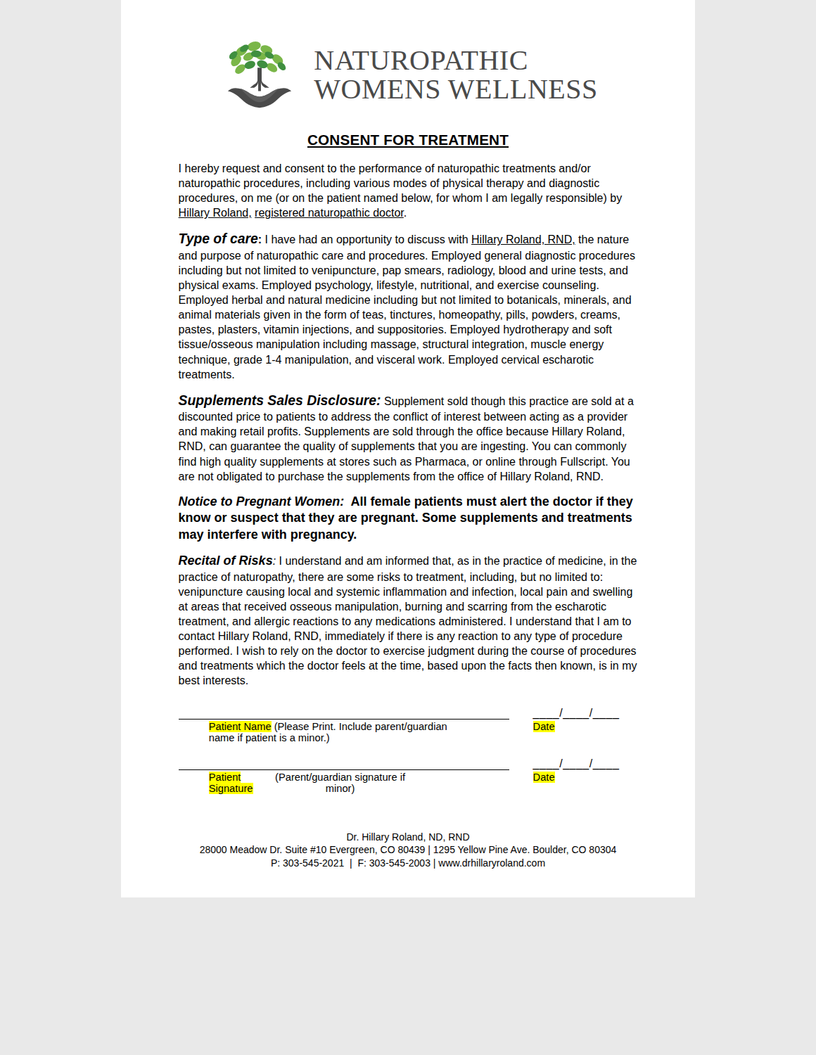Naturopathic Womens Wellness
CONSENT FOR TREATMENT
I hereby request and consent to the performance of naturopathic treatments and/or naturopathic procedures, including various modes of physical therapy and diagnostic procedures, on me (or on the patient named below, for whom I am legally responsible) by Hillary Roland, registered naturopathic doctor.
Type of care: I have had an opportunity to discuss with Hillary Roland, RND, the nature and purpose of naturopathic care and procedures. Employed general diagnostic procedures including but not limited to venipuncture, pap smears, radiology, blood and urine tests, and physical exams. Employed psychology, lifestyle, nutritional, and exercise counseling. Employed herbal and natural medicine including but not limited to botanicals, minerals, and animal materials given in the form of teas, tinctures, homeopathy, pills, powders, creams, pastes, plasters, vitamin injections, and suppositories. Employed hydrotherapy and soft tissue/osseous manipulation including massage, structural integration, muscle energy technique, grade 1-4 manipulation, and visceral work. Employed cervical escharotic treatments.
Supplements Sales Disclosure: Supplement sold though this practice are sold at a discounted price to patients to address the conflict of interest between acting as a provider and making retail profits. Supplements are sold through the office because Hillary Roland, RND, can guarantee the quality of supplements that you are ingesting. You can commonly find high quality supplements at stores such as Pharmaca, or online through Fullscript. You are not obligated to purchase the supplements from the office of Hillary Roland, RND.
Notice to Pregnant Women: All female patients must alert the doctor if they know or suspect that they are pregnant. Some supplements and treatments may interfere with pregnancy.
Recital of Risks: I understand and am informed that, as in the practice of medicine, in the practice of naturopathy, there are some risks to treatment, including, but no limited to: venipuncture causing local and systemic inflammation and infection, local pain and swelling at areas that received osseous manipulation, burning and scarring from the escharotic treatment, and allergic reactions to any medications administered. I understand that I am to contact Hillary Roland, RND, immediately if there is any reaction to any type of procedure performed. I wish to rely on the doctor to exercise judgment during the course of procedures and treatments which the doctor feels at the time, based upon the facts then known, is in my best interests.
____/____/____
Patient Name (Please Print. Include parent/guardian name if patient is a minor.)
Date
____/____/____
Patient Signature
(Parent/guardian signature if minor)
Date
Dr. Hillary Roland, ND, RND
28000 Meadow Dr. Suite #10 Evergreen, CO 80439 | 1295 Yellow Pine Ave. Boulder, CO 80304
P: 303-545-2021 | F: 303-545-2003 | www.drhillaryroland.com